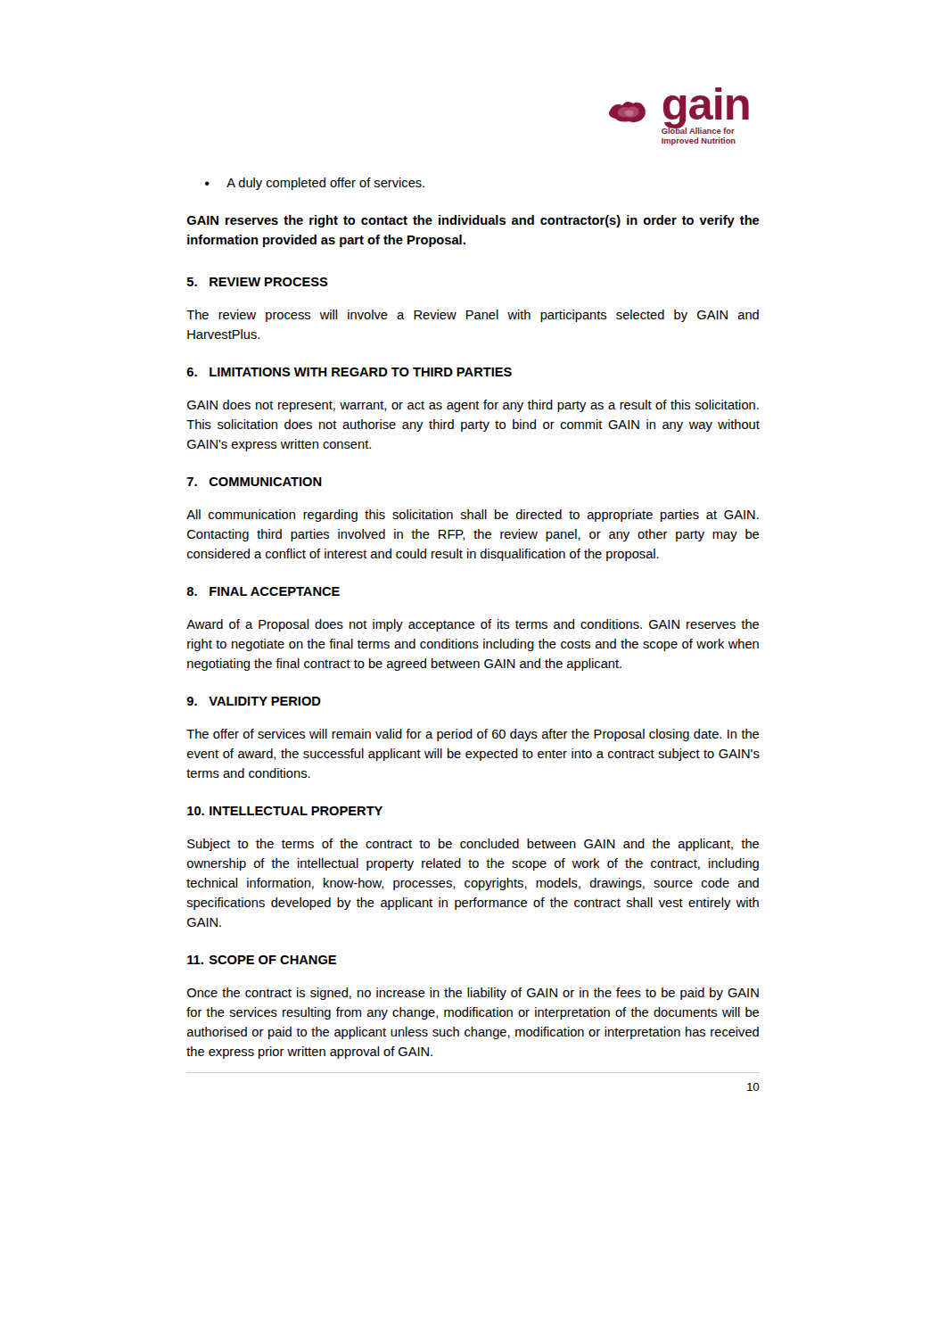gain
Global Alliance for
Improved Nutrition
A duly completed offer of services.
GAIN reserves the right to contact the individuals and contractor(s) in order to verify the information provided as part of the Proposal.
5. REVIEW PROCESS
The review process will involve a Review Panel with participants selected by GAIN and HarvestPlus.
6. LIMITATIONS WITH REGARD TO THIRD PARTIES
GAIN does not represent, warrant, or act as agent for any third party as a result of this solicitation. This solicitation does not authorise any third party to bind or commit GAIN in any way without GAIN's express written consent.
7. COMMUNICATION
All communication regarding this solicitation shall be directed to appropriate parties at GAIN. Contacting third parties involved in the RFP, the review panel, or any other party may be considered a conflict of interest and could result in disqualification of the proposal.
8. FINAL ACCEPTANCE
Award of a Proposal does not imply acceptance of its terms and conditions. GAIN reserves the right to negotiate on the final terms and conditions including the costs and the scope of work when negotiating the final contract to be agreed between GAIN and the applicant.
9. VALIDITY PERIOD
The offer of services will remain valid for a period of 60 days after the Proposal closing date. In the event of award, the successful applicant will be expected to enter into a contract subject to GAIN's terms and conditions.
10. INTELLECTUAL PROPERTY
Subject to the terms of the contract to be concluded between GAIN and the applicant, the ownership of the intellectual property related to the scope of work of the contract, including technical information, know-how, processes, copyrights, models, drawings, source code and specifications developed by the applicant in performance of the contract shall vest entirely with GAIN.
11. SCOPE OF CHANGE
Once the contract is signed, no increase in the liability of GAIN or in the fees to be paid by GAIN for the services resulting from any change, modification or interpretation of the documents will be authorised or paid to the applicant unless such change, modification or interpretation has received the express prior written approval of GAIN.
10